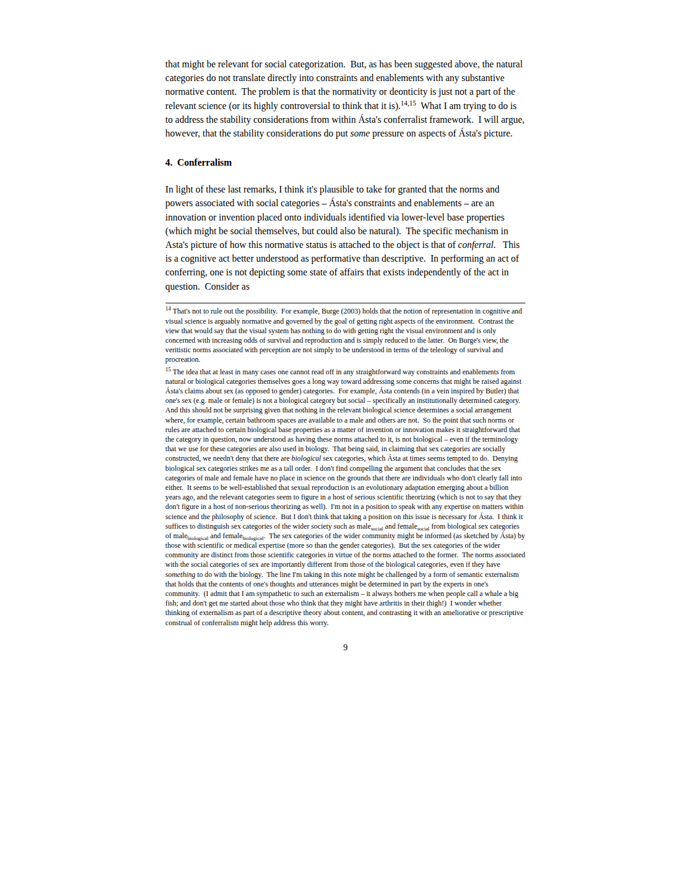that might be relevant for social categorization. But, as has been suggested above, the natural categories do not translate directly into constraints and enablements with any substantive normative content. The problem is that the normativity or deonticity is just not a part of the relevant science (or its highly controversial to think that it is).14,15 What I am trying to do is to address the stability considerations from within Ásta's conferralist framework. I will argue, however, that the stability considerations do put some pressure on aspects of Ásta's picture.
4. Conferralism
In light of these last remarks, I think it's plausible to take for granted that the norms and powers associated with social categories – Ásta's constraints and enablements – are an innovation or invention placed onto individuals identified via lower-level base properties (which might be social themselves, but could also be natural). The specific mechanism in Asta's picture of how this normative status is attached to the object is that of conferral. This is a cognitive act better understood as performative than descriptive. In performing an act of conferring, one is not depicting some state of affairs that exists independently of the act in question. Consider as
14 That's not to rule out the possibility. For example, Burge (2003) holds that the notion of representation in cognitive and visual science is arguably normative and governed by the goal of getting right aspects of the environment. Contrast the view that would say that the visual system has nothing to do with getting right the visual environment and is only concerned with increasing odds of survival and reproduction and is simply reduced to the latter. On Burge's view, the veritistic norms associated with perception are not simply to be understood in terms of the teleology of survival and procreation.
15 The idea that at least in many cases one cannot read off in any straightforward way constraints and enablements from natural or biological categories themselves goes a long way toward addressing some concerns that might be raised against Ásta's claims about sex (as opposed to gender) categories. For example, Ásta contends (in a vein inspired by Butler) that one's sex (e.g. male or female) is not a biological category but social – specifically an institutionally determined category. And this should not be surprising given that nothing in the relevant biological science determines a social arrangement where, for example, certain bathroom spaces are available to a male and others are not. So the point that such norms or rules are attached to certain biological base properties as a matter of invention or innovation makes it straightforward that the category in question, now understood as having these norms attached to it, is not biological – even if the terminology that we use for these categories are also used in biology. That being said, in claiming that sex categories are socially constructed, we needn't deny that there are biological sex categories, which Ásta at times seems tempted to do. Denying biological sex categories strikes me as a tall order. I don't find compelling the argument that concludes that the sex categories of male and female have no place in science on the grounds that there are individuals who don't clearly fall into either. It seems to be well-established that sexual reproduction is an evolutionary adaptation emerging about a billion years ago, and the relevant categories seem to figure in a host of serious scientific theorizing (which is not to say that they don't figure in a host of non-serious theorizing as well). I'm not in a position to speak with any expertise on matters within science and the philosophy of science. But I don't think that taking a position on this issue is necessary for Ásta. I think it suffices to distinguish sex categories of the wider society such as malesocial and femalesocial from biological sex categories of malebiological and femalebiological. The sex categories of the wider community might be informed (as sketched by Ásta) by those with scientific or medical expertise (more so than the gender categories). But the sex categories of the wider community are distinct from those scientific categories in virtue of the norms attached to the former. The norms associated with the social categories of sex are importantly different from those of the biological categories, even if they have something to do with the biology. The line I'm taking in this note might be challenged by a form of semantic externalism that holds that the contents of one's thoughts and utterances might be determined in part by the experts in one's community. (I admit that I am sympathetic to such an externalism – it always bothers me when people call a whale a big fish; and don't get me started about those who think that they might have arthritis in their thigh!) I wonder whether thinking of externalism as part of a descriptive theory about content, and contrasting it with an ameliorative or prescriptive construal of conferralism might help address this worry.
9